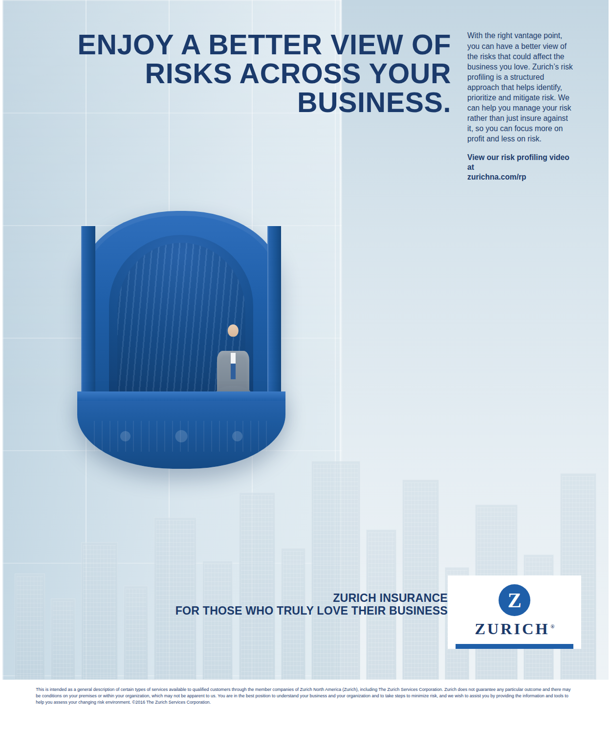Enjoy a better view of risks across your business.
With the right vantage point, you can have a better view of the risks that could affect the business you love. Zurich’s risk profiling is a structured approach that helps identify, prioritize and mitigate risk. We can help you manage your risk rather than just insure against it, so you can focus more on profit and less on risk.
View our risk profiling video at
zurichna.com/rp
Zurich Insurance.
For those who truly love their business.
Z
ZURICH®
This is intended as a general description of certain types of services available to qualified customers through the member companies of Zurich North America (Zurich), including The Zurich Services Corporation. Zurich does not guarantee any particular outcome and there may be conditions on your premises or within your organization, which may not be apparent to us. You are in the best position to understand your business and your organization and to take steps to minimize risk, and we wish to assist you by providing the information and tools to help you assess your changing risk environment. ©2016 The Zurich Services Corporation.